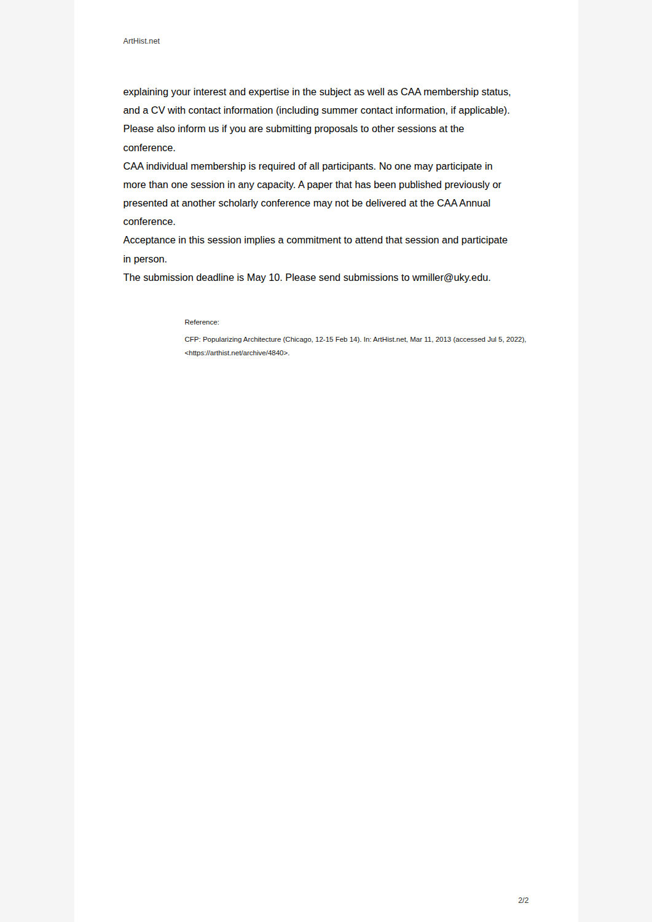ArtHist.net
explaining your interest and expertise in the subject as well as CAA membership status, and a CV with contact information (including summer contact information, if applicable). Please also inform us if you are submitting proposals to other sessions at the conference.
CAA individual membership is required of all participants. No one may participate in more than one session in any capacity. A paper that has been published previously or presented at another scholarly conference may not be delivered at the CAA Annual conference.
Acceptance in this session implies a commitment to attend that session and participate in person.
The submission deadline is May 10. Please send submissions to wmiller@uky.edu.
Reference:
CFP: Popularizing Architecture (Chicago, 12-15 Feb 14). In: ArtHist.net, Mar 11, 2013 (accessed Jul 5, 2022), <https://arthist.net/archive/4840>.
2/2